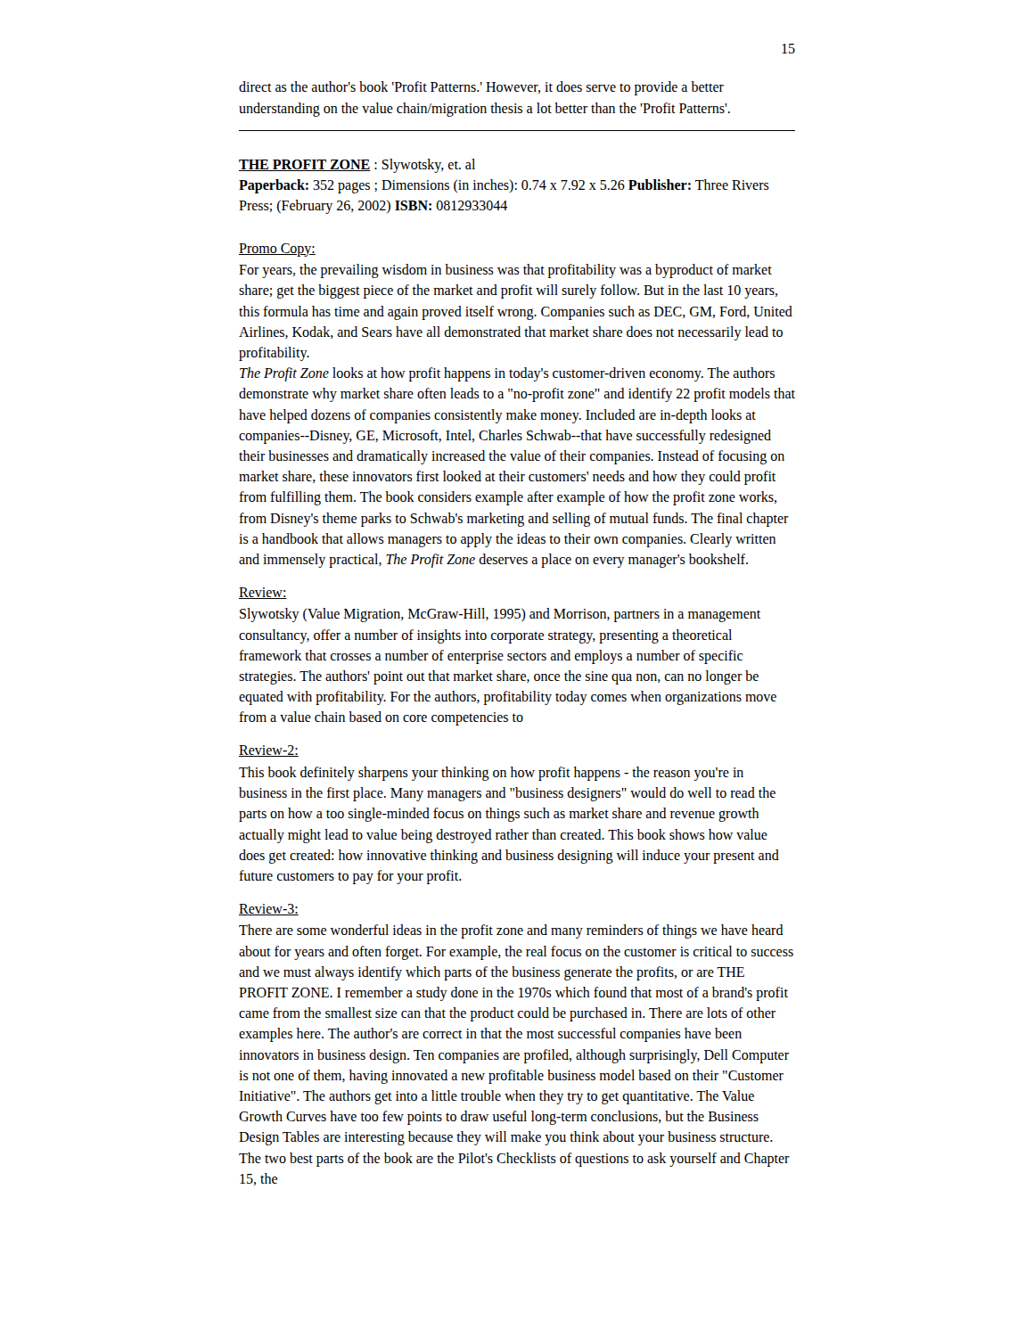15
direct as the author's book 'Profit Patterns.' However, it does serve to provide a better understanding on the value chain/migration thesis a lot better than the 'Profit Patterns'.
THE PROFIT ZONE : Slywotsky, et. al
Paperback: 352 pages ; Dimensions (in inches): 0.74 x 7.92 x 5.26 Publisher: Three Rivers Press; (February 26, 2002) ISBN: 0812933044
Promo Copy:
For years, the prevailing wisdom in business was that profitability was a byproduct of market share; get the biggest piece of the market and profit will surely follow. But in the last 10 years, this formula has time and again proved itself wrong. Companies such as DEC, GM, Ford, United Airlines, Kodak, and Sears have all demonstrated that market share does not necessarily lead to profitability.
The Profit Zone looks at how profit happens in today's customer-driven economy. The authors demonstrate why market share often leads to a "no-profit zone" and identify 22 profit models that have helped dozens of companies consistently make money. Included are in-depth looks at companies--Disney, GE, Microsoft, Intel, Charles Schwab--that have successfully redesigned their businesses and dramatically increased the value of their companies. Instead of focusing on market share, these innovators first looked at their customers' needs and how they could profit from fulfilling them. The book considers example after example of how the profit zone works, from Disney's theme parks to Schwab's marketing and selling of mutual funds. The final chapter is a handbook that allows managers to apply the ideas to their own companies. Clearly written and immensely practical, The Profit Zone deserves a place on every manager's bookshelf.
Review:
Slywotsky (Value Migration, McGraw-Hill, 1995) and Morrison, partners in a management consultancy, offer a number of insights into corporate strategy, presenting a theoretical framework that crosses a number of enterprise sectors and employs a number of specific strategies. The authors' point out that market share, once the sine qua non, can no longer be equated with profitability. For the authors, profitability today comes when organizations move from a value chain based on core competencies to
Review-2:
This book definitely sharpens your thinking on how profit happens - the reason you're in business in the first place. Many managers and "business designers" would do well to read the parts on how a too single-minded focus on things such as market share and revenue growth actually might lead to value being destroyed rather than created. This book shows how value does get created: how innovative thinking and business designing will induce your present and future customers to pay for your profit.
Review-3:
There are some wonderful ideas in the profit zone and many reminders of things we have heard about for years and often forget. For example, the real focus on the customer is critical to success and we must always identify which parts of the business generate the profits, or are THE PROFIT ZONE. I remember a study done in the 1970s which found that most of a brand's profit came from the smallest size can that the product could be purchased in. There are lots of other examples here. The author's are correct in that the most successful companies have been innovators in business design. Ten companies are profiled, although surprisingly, Dell Computer is not one of them, having innovated a new profitable business model based on their "Customer Initiative". The authors get into a little trouble when they try to get quantitative. The Value Growth Curves have too few points to draw useful long-term conclusions, but the Business Design Tables are interesting because they will make you think about your business structure. The two best parts of the book are the Pilot's Checklists of questions to ask yourself and Chapter 15, the